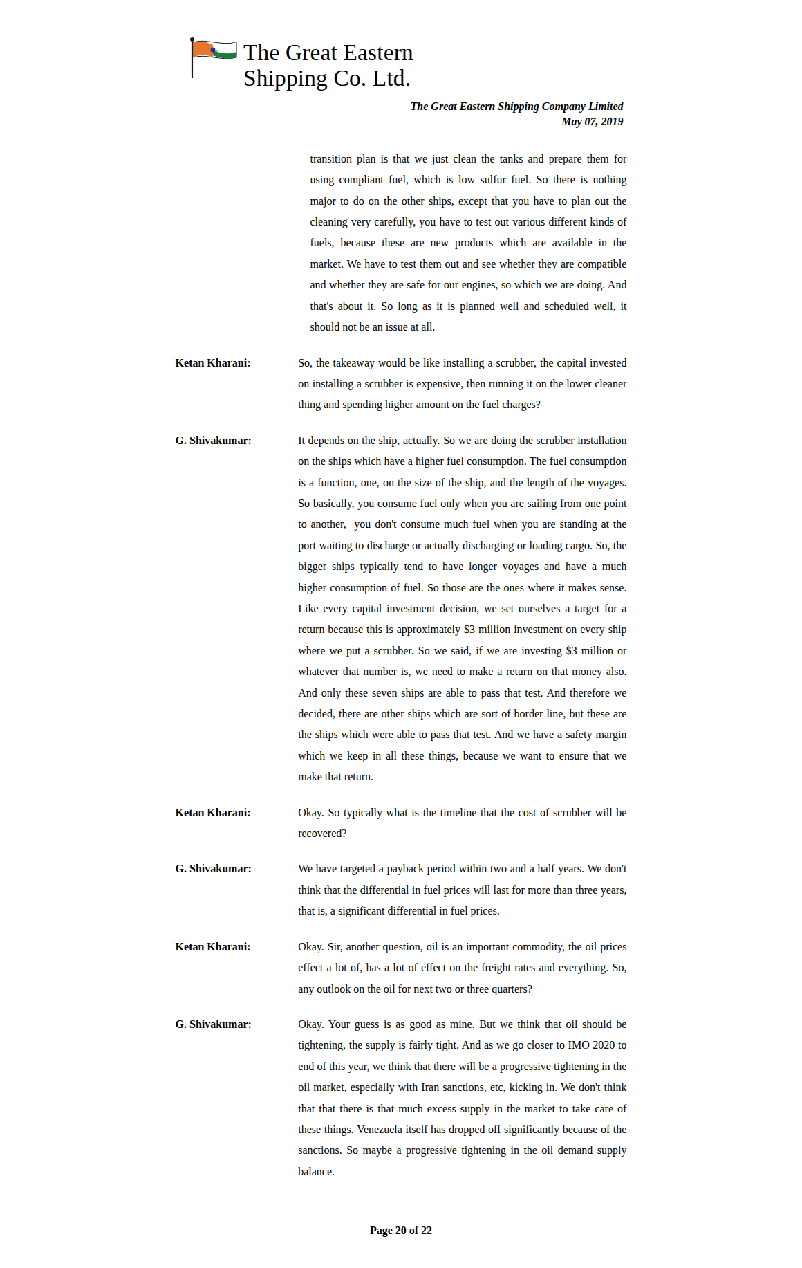AHB
The Great Eastern
Shipping Co. Ltd.
The Great Eastern Shipping Company Limited
May 07, 2019
transition plan is that we just clean the tanks and prepare them for using compliant fuel, which is low sulfur fuel. So there is nothing major to do on the other ships, except that you have to plan out the cleaning very carefully, you have to test out various different kinds of fuels, because these are new products which are available in the market. We have to test them out and see whether they are compatible and whether they are safe for our engines, so which we are doing. And that's about it. So long as it is planned well and scheduled well, it should not be an issue at all.
| Ketan Kharani: | So, the takeaway would be like installing a scrubber, the capital invested on installing a scrubber is expensive, then running it on the lower cleaner thing and spending higher amount on the fuel charges? |
| G. Shivakumar: | It depends on the ship, actually. So we are doing the scrubber installation on the ships which have a higher fuel consumption. The fuel consumption is a function, one, on the size of the ship, and the length of the voyages. So basically, you consume fuel only when you are sailing from one point to another, you don't consume much fuel when you are standing at the port waiting to discharge or actually discharging or loading cargo. So, the bigger ships typically tend to have longer voyages and have a much higher consumption of fuel. So those are the ones where it makes sense. Like every capital investment decision, we set ourselves a target for a return because this is approximately $3 million investment on every ship where we put a scrubber. So we said, if we are investing $3 million or whatever that number is, we need to make a return on that money also. And only these seven ships are able to pass that test. And therefore we decided, there are other ships which are sort of border line, but these are the ships which were able to pass that test. And we have a safety margin which we keep in all these things, because we want to ensure that we make that return. |
| Ketan Kharani: | Okay. So typically what is the timeline that the cost of scrubber will be recovered? |
| G. Shivakumar: | We have targeted a payback period within two and a half years. We don't think that the differential in fuel prices will last for more than three years, that is, a significant differential in fuel prices. |
| Ketan Kharani: | Okay. Sir, another question, oil is an important commodity, the oil prices effect a lot of, has a lot of effect on the freight rates and everything. So, any outlook on the oil for next two or three quarters? |
| G. Shivakumar: | Okay. Your guess is as good as mine. But we think that oil should be tightening, the supply is fairly tight. And as we go closer to IMO 2020 to end of this year, we think that there will be a progressive tightening in the oil market, especially with Iran sanctions, etc, kicking in. We don't think that that there is that much excess supply in the market to take care of these things. Venezuela itself has dropped off significantly because of the sanctions. So maybe a progressive tightening in the oil demand supply balance. |
Page 20 of 22